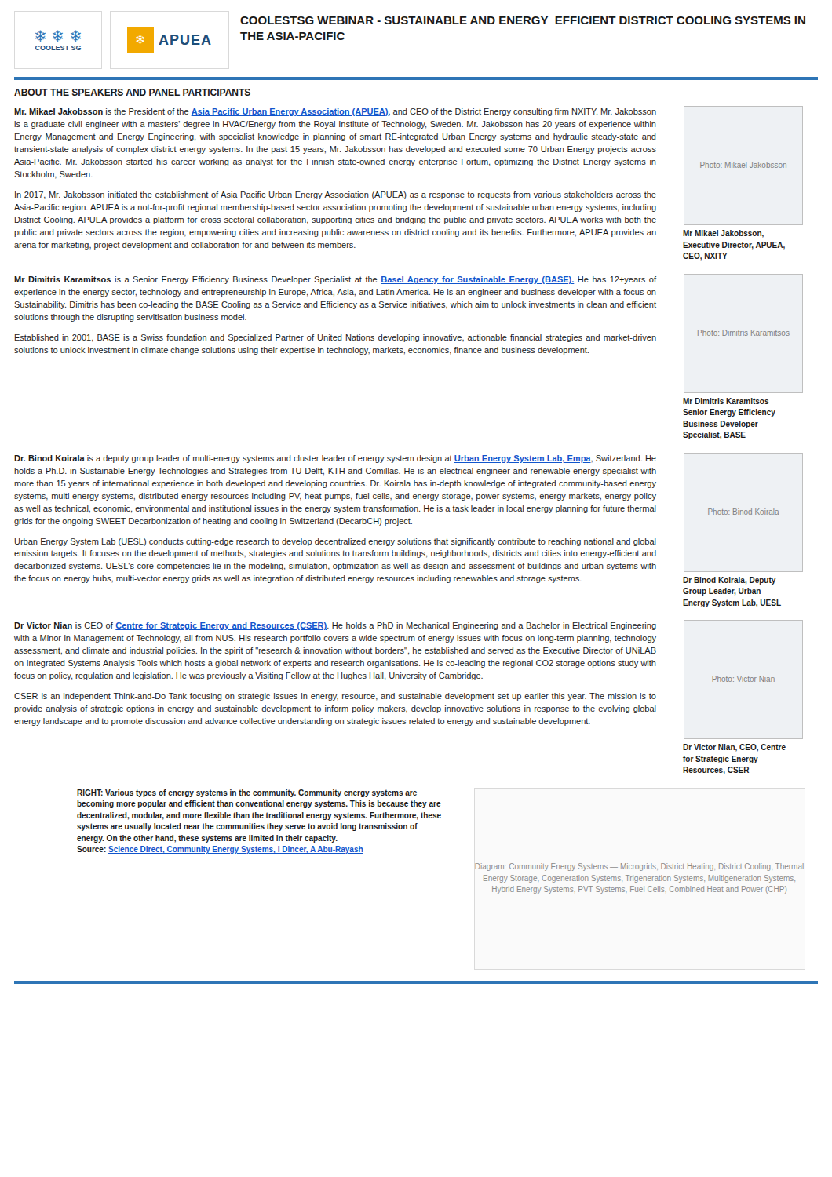❄ ❄ ❄
COOLEST SG
❄
APUEA
COOLESTSG Webinar - Sustainable and Energy Efficient District Cooling Systems in the Asia-Pacific
About the Speakers and Panel Participants
Mr. Mikael Jakobsson is the President of the Asia Pacific Urban Energy Association (APUEA), and CEO of the District Energy consulting firm NXITY. Mr. Jakobsson is a graduate civil engineer with a masters' degree in HVAC/Energy from the Royal Institute of Technology, Sweden. Mr. Jakobsson has 20 years of experience within Energy Management and Energy Engineering, with specialist knowledge in planning of smart RE-integrated Urban Energy systems and hydraulic steady-state and transient-state analysis of complex district energy systems. In the past 15 years, Mr. Jakobsson has developed and executed some 70 Urban Energy projects across Asia-Pacific. Mr. Jakobsson started his career working as analyst for the Finnish state-owned energy enterprise Fortum, optimizing the District Energy systems in Stockholm, Sweden.
In 2017, Mr. Jakobsson initiated the establishment of Asia Pacific Urban Energy Association (APUEA) as a response to requests from various stakeholders across the Asia-Pacific region. APUEA is a not-for-profit regional membership-based sector association promoting the development of sustainable urban energy systems, including District Cooling. APUEA provides a platform for cross sectoral collaboration, supporting cities and bridging the public and private sectors. APUEA works with both the public and private sectors across the region, empowering cities and increasing public awareness on district cooling and its benefits. Furthermore, APUEA provides an arena for marketing, project development and collaboration for and between its members.
Photo: Mikael Jakobsson
Mr Mikael Jakobsson,
Executive Director, APUEA,
CEO, NXITY
Mr Dimitris Karamitsos is a Senior Energy Efficiency Business Developer Specialist at the Basel Agency for Sustainable Energy (BASE). He has 12+years of experience in the energy sector, technology and entrepreneurship in Europe, Africa, Asia, and Latin America. He is an engineer and business developer with a focus on Sustainability. Dimitris has been co-leading the BASE Cooling as a Service and Efficiency as a Service initiatives, which aim to unlock investments in clean and efficient solutions through the disrupting servitisation business model.
Established in 2001, BASE is a Swiss foundation and Specialized Partner of United Nations developing innovative, actionable financial strategies and market-driven solutions to unlock investment in climate change solutions using their expertise in technology, markets, economics, finance and business development.
Photo: Dimitris Karamitsos
Mr Dimitris Karamitsos
Senior Energy Efficiency
Business Developer
Specialist, BASE
Dr. Binod Koirala is a deputy group leader of multi-energy systems and cluster leader of energy system design at Urban Energy System Lab, Empa, Switzerland. He holds a Ph.D. in Sustainable Energy Technologies and Strategies from TU Delft, KTH and Comillas. He is an electrical engineer and renewable energy specialist with more than 15 years of international experience in both developed and developing countries. Dr. Koirala has in-depth knowledge of integrated community-based energy systems, multi-energy systems, distributed energy resources including PV, heat pumps, fuel cells, and energy storage, power systems, energy markets, energy policy as well as technical, economic, environmental and institutional issues in the energy system transformation. He is a task leader in local energy planning for future thermal grids for the ongoing SWEET Decarbonization of heating and cooling in Switzerland (DecarbCH) project.
Urban Energy System Lab (UESL) conducts cutting-edge research to develop decentralized energy solutions that significantly contribute to reaching national and global emission targets. It focuses on the development of methods, strategies and solutions to transform buildings, neighborhoods, districts and cities into energy-efficient and decarbonized systems. UESL's core competencies lie in the modeling, simulation, optimization as well as design and assessment of buildings and urban systems with the focus on energy hubs, multi-vector energy grids as well as integration of distributed energy resources including renewables and storage systems.
Photo: Binod Koirala
Dr Binod Koirala, Deputy
Group Leader, Urban
Energy System Lab, UESL
Dr Victor Nian is CEO of Centre for Strategic Energy and Resources (CSER). He holds a PhD in Mechanical Engineering and a Bachelor in Electrical Engineering with a Minor in Management of Technology, all from NUS. His research portfolio covers a wide spectrum of energy issues with focus on long-term planning, technology assessment, and climate and industrial policies. In the spirit of "research & innovation without borders", he established and served as the Executive Director of UNiLAB on Integrated Systems Analysis Tools which hosts a global network of experts and research organisations. He is co-leading the regional CO2 storage options study with focus on policy, regulation and legislation. He was previously a Visiting Fellow at the Hughes Hall, University of Cambridge.
CSER is an independent Think-and-Do Tank focusing on strategic issues in energy, resource, and sustainable development set up earlier this year. The mission is to provide analysis of strategic options in energy and sustainable development to inform policy makers, develop innovative solutions in response to the evolving global energy landscape and to promote discussion and advance collective understanding on strategic issues related to energy and sustainable development.
Photo: Victor Nian
Dr Victor Nian, CEO, Centre
for Strategic Energy
Resources, CSER
RIGHT: Various types of energy systems in the community. Community energy systems are becoming more popular and efficient than conventional energy systems. This is because they are decentralized, modular, and more flexible than the traditional energy systems. Furthermore, these systems are usually located near the communities they serve to avoid long transmission of energy. On the other hand, these systems are limited in their capacity.
Source: Science Direct, Community Energy Systems, I Dincer, A Abu-Rayash
Diagram: Community Energy Systems — Microgrids, District Heating, District Cooling, Thermal Energy Storage, Cogeneration Systems, Trigeneration Systems, Multigeneration Systems, Hybrid Energy Systems, PVT Systems, Fuel Cells, Combined Heat and Power (CHP)